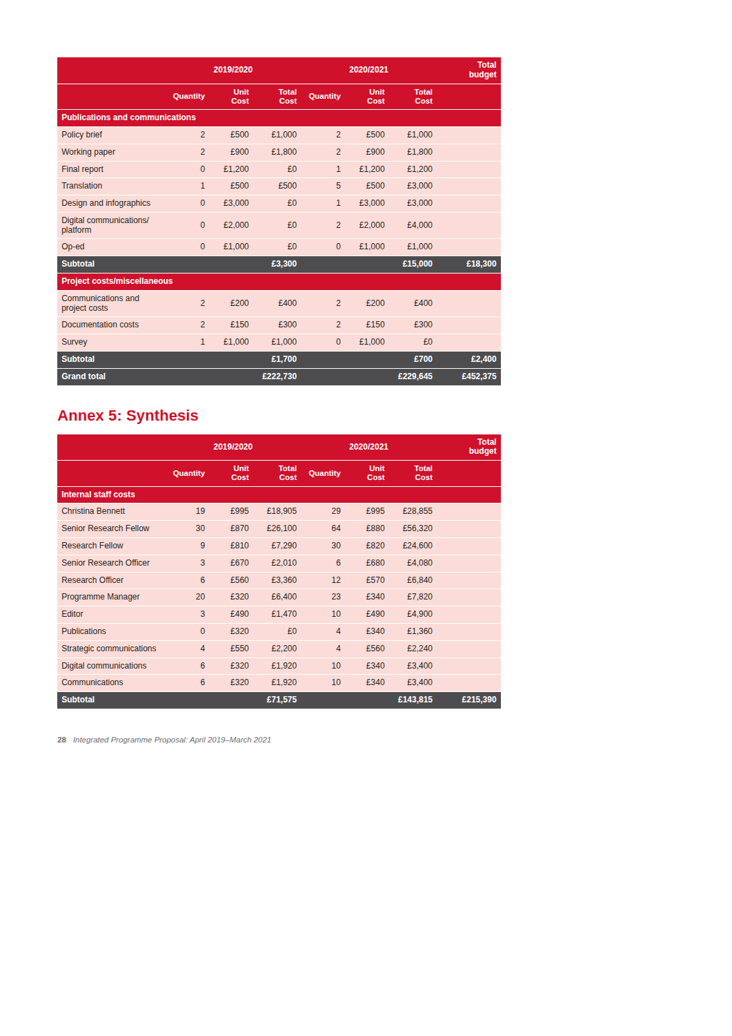| | 2019/2020 | 2020/2021 | Total budget |
| --- | --- | --- | --- |
| | Quantity | Unit Cost | Total Cost | Quantity | Unit Cost | Total Cost | |
| Publications and communications |
| Policy brief | 2 | £500 | £1,000 | 2 | £500 | £1,000 | |
| Working paper | 2 | £900 | £1,800 | 2 | £900 | £1,800 | |
| Final report | 0 | £1,200 | £0 | 1 | £1,200 | £1,200 | |
| Translation | 1 | £500 | £500 | 5 | £500 | £3,000 | |
| Design and infographics | 0 | £3,000 | £0 | 1 | £3,000 | £3,000 | |
| Digital communications/ platform | 0 | £2,000 | £0 | 2 | £2,000 | £4,000 | |
| Op-ed | 0 | £1,000 | £0 | 0 | £1,000 | £1,000 | |
| Subtotal | | | £3,300 | | | £15,000 | £18,300 |
| Project costs/miscellaneous |
| Communications and project costs | 2 | £200 | £400 | 2 | £200 | £400 | |
| Documentation costs | 2 | £150 | £300 | 2 | £150 | £300 | |
| Survey | 1 | £1,000 | £1,000 | 0 | £1,000 | £0 | |
| Subtotal | | | £1,700 | | | £700 | £2,400 |
| Grand total | | | £222,730 | | | £229,645 | £452,375 |
Annex 5: Synthesis
| | 2019/2020 | 2020/2021 | Total budget |
| --- | --- | --- | --- |
| | Quantity | Unit Cost | Total Cost | Quantity | Unit Cost | Total Cost | |
| Internal staff costs |
| Christina Bennett | 19 | £995 | £18,905 | 29 | £995 | £28,855 | |
| Senior Research Fellow | 30 | £870 | £26,100 | 64 | £880 | £56,320 | |
| Research Fellow | 9 | £810 | £7,290 | 30 | £820 | £24,600 | |
| Senior Research Officer | 3 | £670 | £2,010 | 6 | £680 | £4,080 | |
| Research Officer | 6 | £560 | £3,360 | 12 | £570 | £6,840 | |
| Programme Manager | 20 | £320 | £6,400 | 23 | £340 | £7,820 | |
| Editor | 3 | £490 | £1,470 | 10 | £490 | £4,900 | |
| Publications | 0 | £320 | £0 | 4 | £340 | £1,360 | |
| Strategic communications | 4 | £550 | £2,200 | 4 | £560 | £2,240 | |
| Digital communications | 6 | £320 | £1,920 | 10 | £340 | £3,400 | |
| Communications | 6 | £320 | £1,920 | 10 | £340 | £3,400 | |
| Subtotal | | | £71,575 | | | £143,815 | £215,390 |
28 Integrated Programme Proposal: April 2019–March 2021